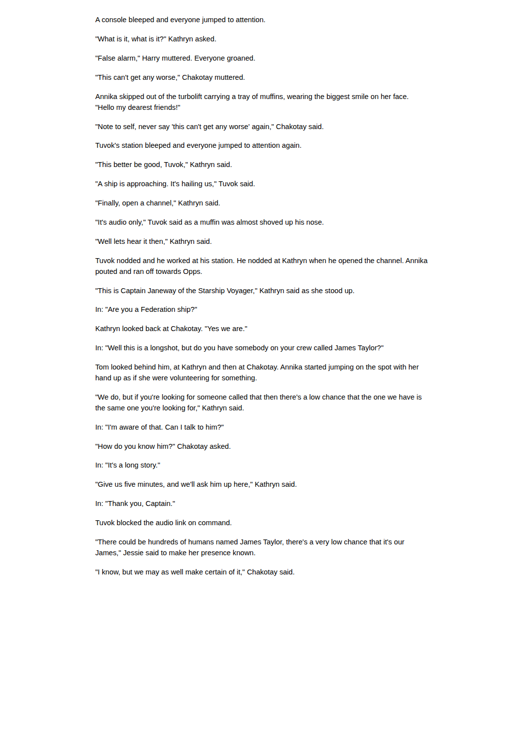A console bleeped and everyone jumped to attention.
"What is it, what is it?" Kathryn asked.
"False alarm," Harry muttered. Everyone groaned.
"This can't get any worse," Chakotay muttered.
Annika skipped out of the turbolift carrying a tray of muffins, wearing the biggest smile on her face. "Hello my dearest friends!"
"Note to self, never say 'this can't get any worse' again," Chakotay said.
Tuvok's station bleeped and everyone jumped to attention again.
"This better be good, Tuvok," Kathryn said.
"A ship is approaching. It's hailing us," Tuvok said.
"Finally, open a channel," Kathryn said.
"It's audio only," Tuvok said as a muffin was almost shoved up his nose.
"Well lets hear it then," Kathryn said.
Tuvok nodded and he worked at his station. He nodded at Kathryn when he opened the channel. Annika pouted and ran off towards Opps.
"This is Captain Janeway of the Starship Voyager," Kathryn said as she stood up.
In: "Are you a Federation ship?"
Kathryn looked back at Chakotay. "Yes we are."
In: "Well this is a longshot, but do you have somebody on your crew called James Taylor?"
Tom looked behind him, at Kathryn and then at Chakotay. Annika started jumping on the spot with her hand up as if she were volunteering for something.
"We do, but if you're looking for someone called that then there's a low chance that the one we have is the same one you're looking for," Kathryn said.
In: "I'm aware of that. Can I talk to him?"
"How do you know him?" Chakotay asked.
In: "It's a long story."
"Give us five minutes, and we'll ask him up here," Kathryn said.
In: "Thank you, Captain."
Tuvok blocked the audio link on command.
"There could be hundreds of humans named James Taylor, there's a very low chance that it's our James," Jessie said to make her presence known.
"I know, but we may as well make certain of it," Chakotay said.